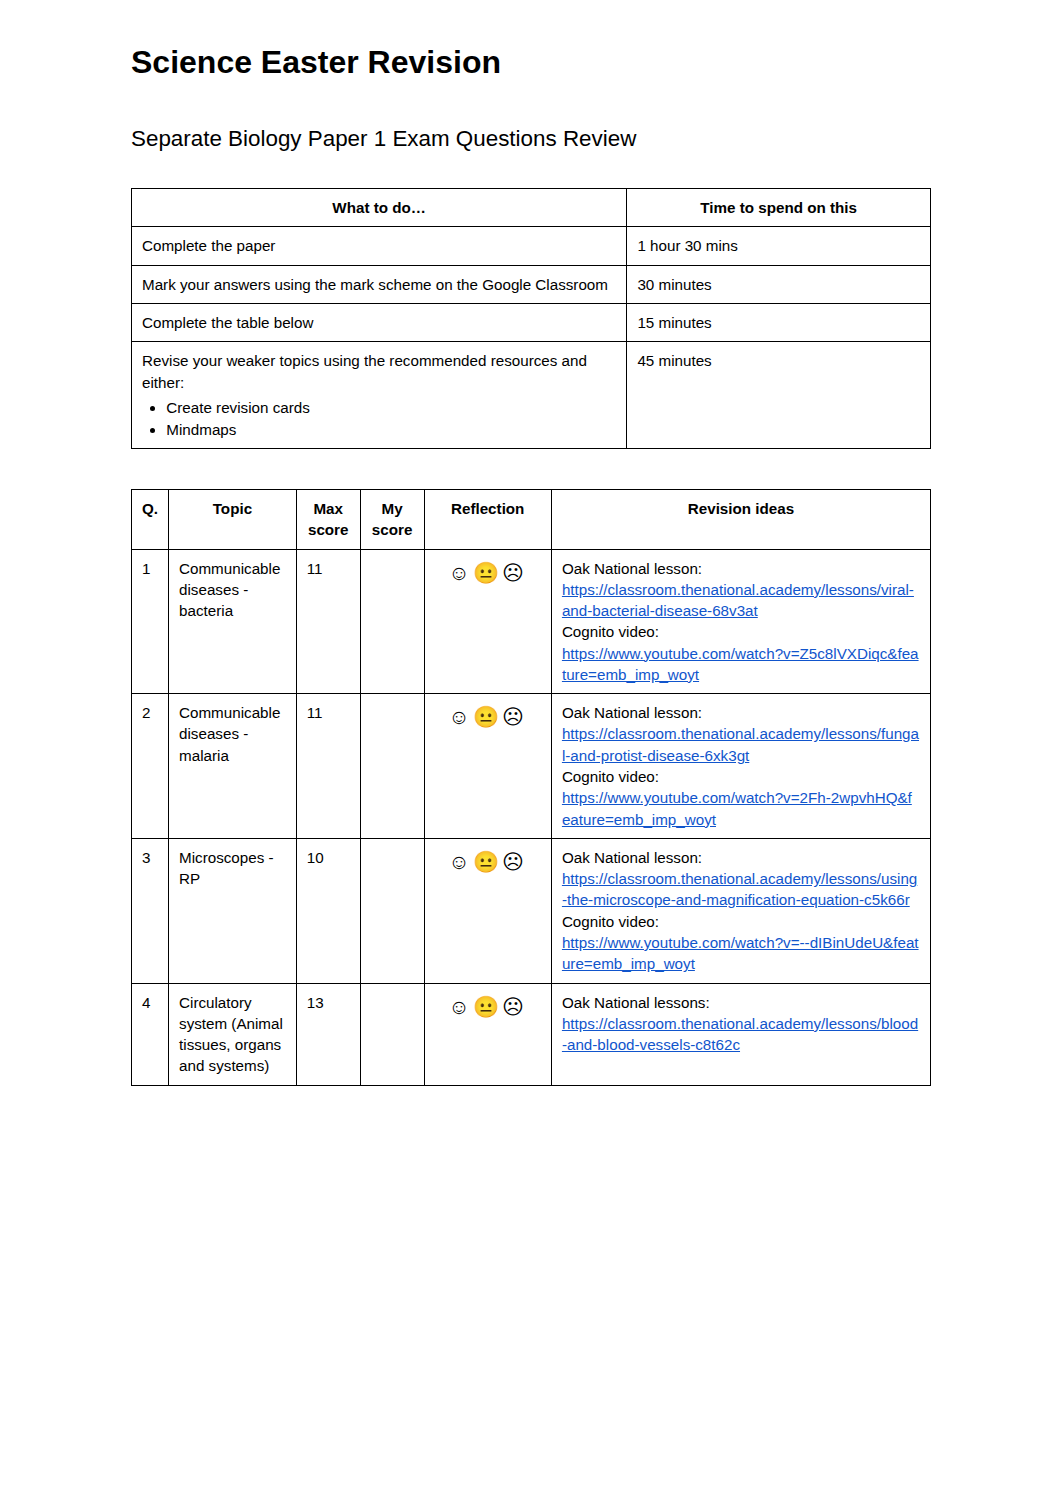Science Easter Revision
Separate Biology Paper 1 Exam Questions Review
| What to do… | Time to spend on this |
| --- | --- |
| Complete the paper | 1 hour 30 mins |
| Mark your answers using the mark scheme on the Google Classroom | 30 minutes |
| Complete the table below | 15 minutes |
| Revise your weaker topics using the recommended resources and either: Create revision cards Mindmaps | 45 minutes |
| Q. | Topic | Max score | My score | Reflection | Revision ideas |
| --- | --- | --- | --- | --- | --- |
| 1 | Communicable diseases - bacteria | 11 | | ☺😐☹ | Oak National lesson: https://classroom.thenational.academy/lessons/viral-and-bacterial-disease-68v3at Cognito video: https://www.youtube.com/watch?v=Z5c8lVXDiqc&feature=emb_imp_woyt |
| 2 | Communicable diseases - malaria | 11 | | ☺😐☹ | Oak National lesson: https://classroom.thenational.academy/lessons/fungal-and-protist-disease-6xk3gt Cognito video: https://www.youtube.com/watch?v=2Fh-2wpvhHQ&feature=emb_imp_woyt |
| 3 | Microscopes - RP | 10 | | ☺😐☹ | Oak National lesson: https://classroom.thenational.academy/lessons/using-the-microscope-and-magnification-equation-c5k66r Cognito video: https://www.youtube.com/watch?v=--dIBinUdeU&feature=emb_imp_woyt |
| 4 | Circulatory system (Animal tissues, organs and systems) | 13 | | ☺😐☹ | Oak National lessons: https://classroom.thenational.academy/lessons/blood-and-blood-vessels-c8t62c |